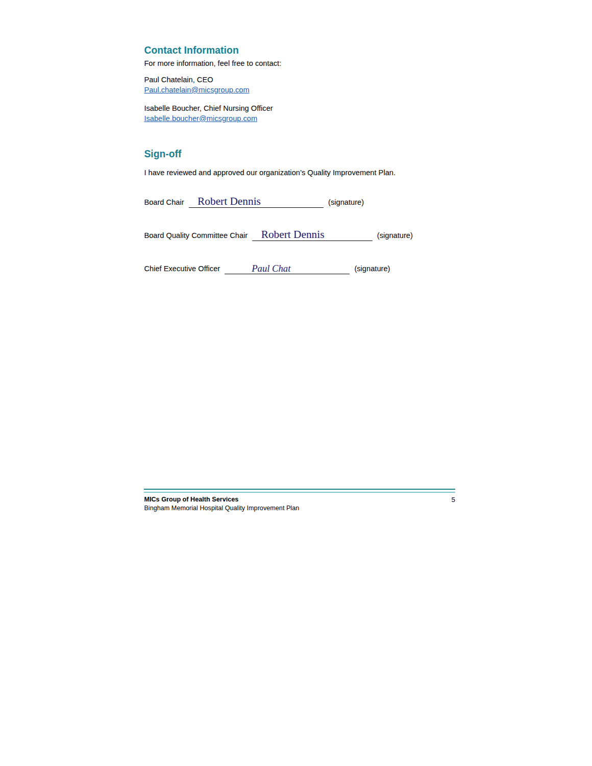Contact Information
For more information, feel free to contact:
Paul Chatelain, CEO
Paul.chatelain@micsgroup.com
Isabelle Boucher, Chief Nursing Officer
Isabelle.boucher@micsgroup.com
Sign-off
I have reviewed and approved our organization’s Quality Improvement Plan.
Board Chair Robert Dennis (signature)
Board Quality Committee Chair Robert Dennis (signature)
Chief Executive Officer Paul Chat (signature)
MICs Group of Health Services
Bingham Memorial Hospital Quality Improvement Plan
5